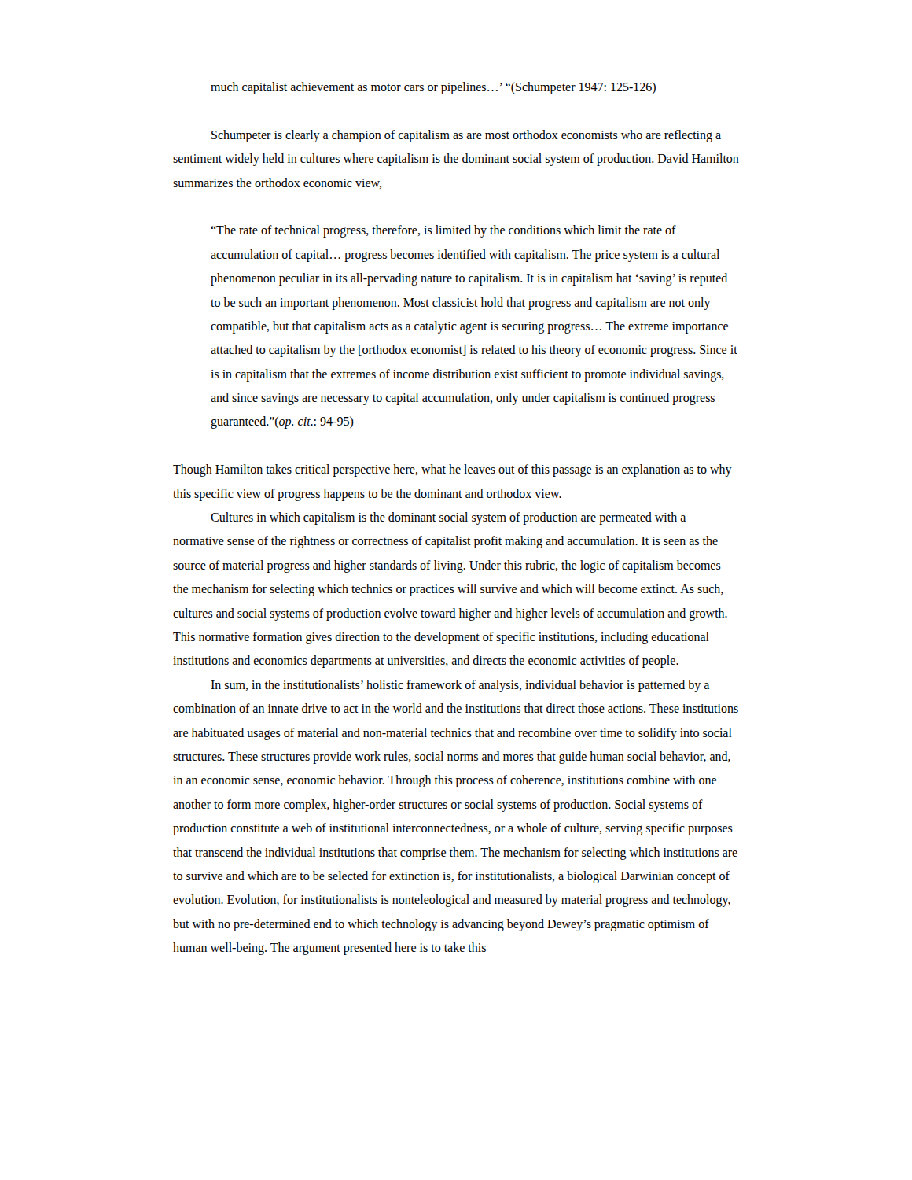much capitalist achievement as motor cars or pipelines…’ “(Schumpeter 1947: 125-126)
Schumpeter is clearly a champion of capitalism as are most orthodox economists who are reflecting a sentiment widely held in cultures where capitalism is the dominant social system of production. David Hamilton summarizes the orthodox economic view,
“The rate of technical progress, therefore, is limited by the conditions which limit the rate of accumulation of capital… progress becomes identified with capitalism. The price system is a cultural phenomenon peculiar in its all-pervading nature to capitalism. It is in capitalism hat ‘saving’ is reputed to be such an important phenomenon. Most classicist hold that progress and capitalism are not only compatible, but that capitalism acts as a catalytic agent is securing progress… The extreme importance attached to capitalism by the [orthodox economist] is related to his theory of economic progress. Since it is in capitalism that the extremes of income distribution exist sufficient to promote individual savings, and since savings are necessary to capital accumulation, only under capitalism is continued progress guaranteed.”(op. cit.: 94-95)
Though Hamilton takes critical perspective here, what he leaves out of this passage is an explanation as to why this specific view of progress happens to be the dominant and orthodox view.
Cultures in which capitalism is the dominant social system of production are permeated with a normative sense of the rightness or correctness of capitalist profit making and accumulation. It is seen as the source of material progress and higher standards of living. Under this rubric, the logic of capitalism becomes the mechanism for selecting which technics or practices will survive and which will become extinct. As such, cultures and social systems of production evolve toward higher and higher levels of accumulation and growth. This normative formation gives direction to the development of specific institutions, including educational institutions and economics departments at universities, and directs the economic activities of people.
In sum, in the institutionalists’ holistic framework of analysis, individual behavior is patterned by a combination of an innate drive to act in the world and the institutions that direct those actions. These institutions are habituated usages of material and non-material technics that and recombine over time to solidify into social structures. These structures provide work rules, social norms and mores that guide human social behavior, and, in an economic sense, economic behavior. Through this process of coherence, institutions combine with one another to form more complex, higher-order structures or social systems of production. Social systems of production constitute a web of institutional interconnectedness, or a whole of culture, serving specific purposes that transcend the individual institutions that comprise them. The mechanism for selecting which institutions are to survive and which are to be selected for extinction is, for institutionalists, a biological Darwinian concept of evolution. Evolution, for institutionalists is nonteleological and measured by material progress and technology, but with no pre-determined end to which technology is advancing beyond Dewey’s pragmatic optimism of human well-being. The argument presented here is to take this